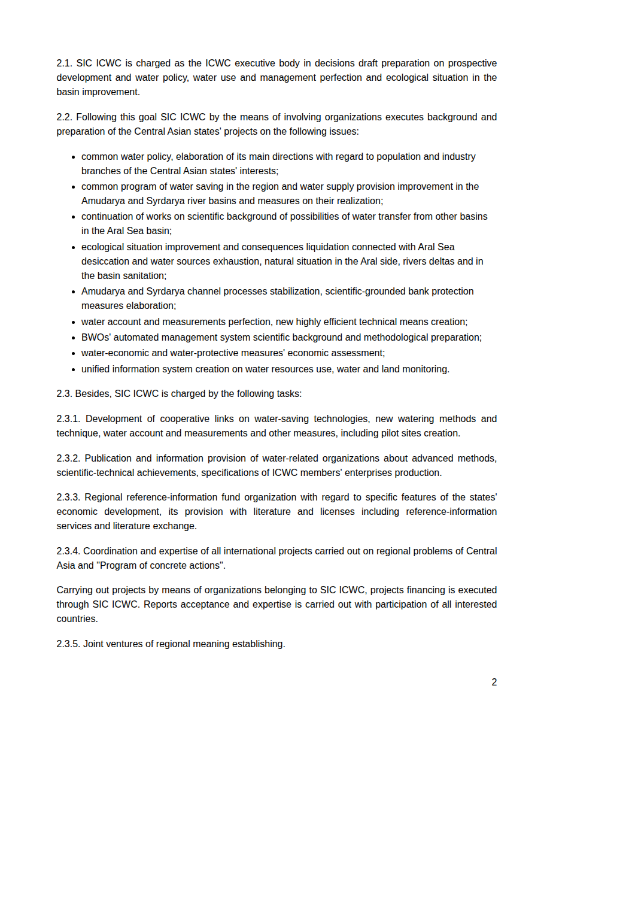2.1. SIC ICWC is charged as the ICWC executive body in decisions draft preparation on prospective development and water policy, water use and management perfection and ecological situation in the basin improvement.
2.2. Following this goal SIC ICWC by the means of involving organizations executes background and preparation of the Central Asian states' projects on the following issues:
common water policy, elaboration of its main directions with regard to population and industry branches of the Central Asian states' interests;
common program of water saving in the region and water supply provision improvement in the Amudarya and Syrdarya river basins and measures on their realization;
continuation of works on scientific background of possibilities of water transfer from other basins in the Aral Sea basin;
ecological situation improvement and consequences liquidation connected with Aral Sea desiccation and water sources exhaustion, natural situation in the Aral side, rivers deltas and in the basin sanitation;
Amudarya and Syrdarya channel processes stabilization, scientific-grounded bank protection measures elaboration;
water account and measurements perfection, new highly efficient technical means creation;
BWOs' automated management system scientific background and methodological preparation;
water-economic and water-protective measures' economic assessment;
unified information system creation on water resources use, water and land monitoring.
2.3. Besides, SIC ICWC is charged by the following tasks:
2.3.1. Development of cooperative links on water-saving technologies, new watering methods and technique, water account and measurements and other measures, including pilot sites creation.
2.3.2. Publication and information provision of water-related organizations about advanced methods, scientific-technical achievements, specifications of ICWC members' enterprises production.
2.3.3. Regional reference-information fund organization with regard to specific features of the states' economic development, its provision with literature and licenses including reference-information services and literature exchange.
2.3.4. Coordination and expertise of all international projects carried out on regional problems of Central Asia and "Program of concrete actions".
Carrying out projects by means of organizations belonging to SIC ICWC, projects financing is executed through SIC ICWC. Reports acceptance and expertise is carried out with participation of all interested countries.
2.3.5. Joint ventures of regional meaning establishing.
2